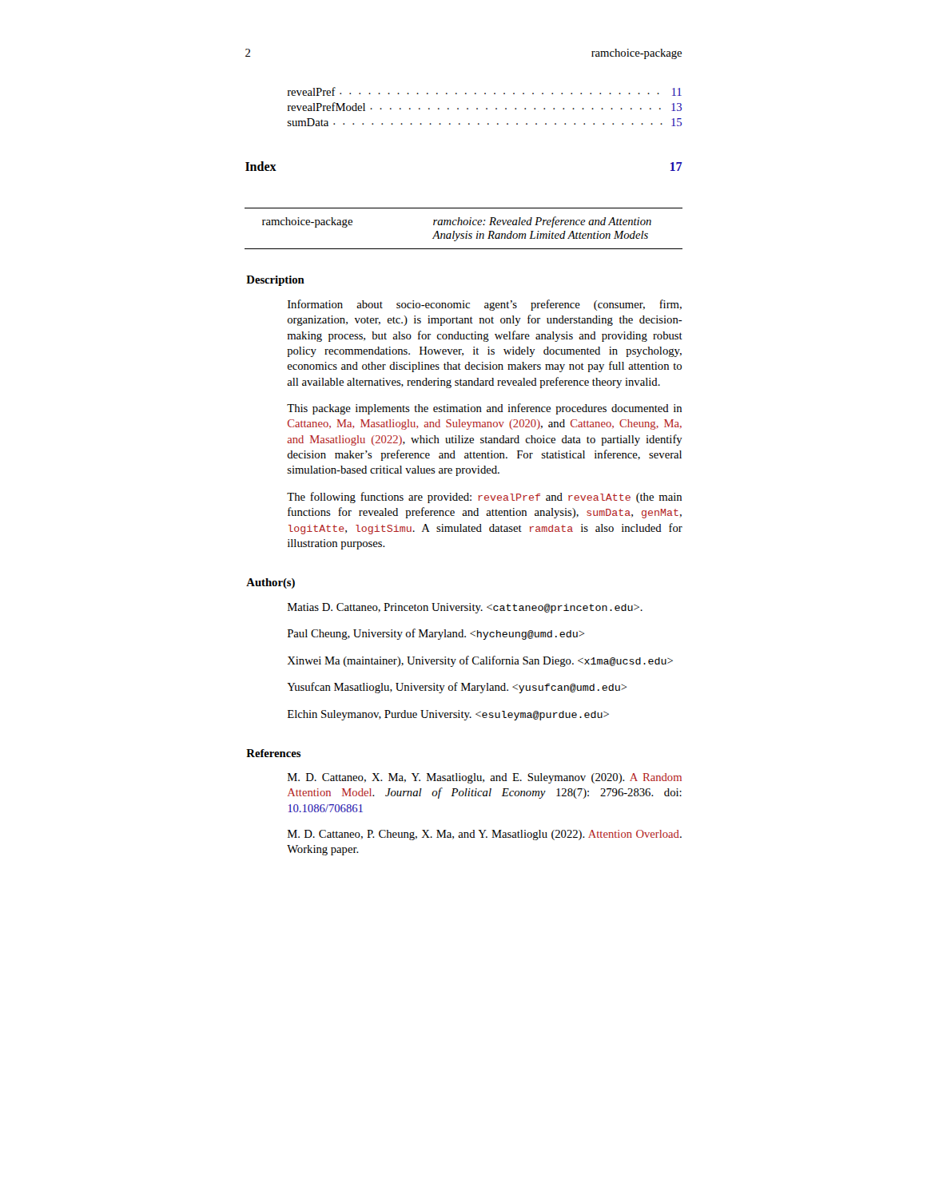2
ramchoice-package
revealPref . . . . . . . . . . . . . . . . . . . . . . . . . . . . . . . . . . . . . . . . . . . . . . . . . . . 11
revealPrefModel . . . . . . . . . . . . . . . . . . . . . . . . . . . . . . . . . . . . . . . . . . . . . . 13
sumData . . . . . . . . . . . . . . . . . . . . . . . . . . . . . . . . . . . . . . . . . . . . . . . . . . . . 15
Index 17
ramchoice-package
ramchoice: Revealed Preference and Attention Analysis in Random Limited Attention Models
Description
Information about socio-economic agent’s preference (consumer, firm, organization, voter, etc.) is important not only for understanding the decision-making process, but also for conducting welfare analysis and providing robust policy recommendations. However, it is widely documented in psychology, economics and other disciplines that decision makers may not pay full attention to all available alternatives, rendering standard revealed preference theory invalid.
This package implements the estimation and inference procedures documented in Cattaneo, Ma, Masatlioglu, and Suleymanov (2020), and Cattaneo, Cheung, Ma, and Masatlioglu (2022), which utilize standard choice data to partially identify decision maker’s preference and attention. For statistical inference, several simulation-based critical values are provided.
The following functions are provided: revealPref and revealAtte (the main functions for revealed preference and attention analysis), sumData, genMat, logitAtte, logitSimu. A simulated dataset ramdata is also included for illustration purposes.
Author(s)
Matias D. Cattaneo, Princeton University. <cattaneo@princeton.edu>.
Paul Cheung, University of Maryland. <hycheung@umd.edu>
Xinwei Ma (maintainer), University of California San Diego. <x1ma@ucsd.edu>
Yusufcan Masatlioglu, University of Maryland. <yusufcan@umd.edu>
Elchin Suleymanov, Purdue University. <esuleyma@purdue.edu>
References
M. D. Cattaneo, X. Ma, Y. Masatlioglu, and E. Suleymanov (2020). A Random Attention Model. Journal of Political Economy 128(7): 2796-2836. doi: 10.1086/706861
M. D. Cattaneo, P. Cheung, X. Ma, and Y. Masatlioglu (2022). Attention Overload. Working paper.